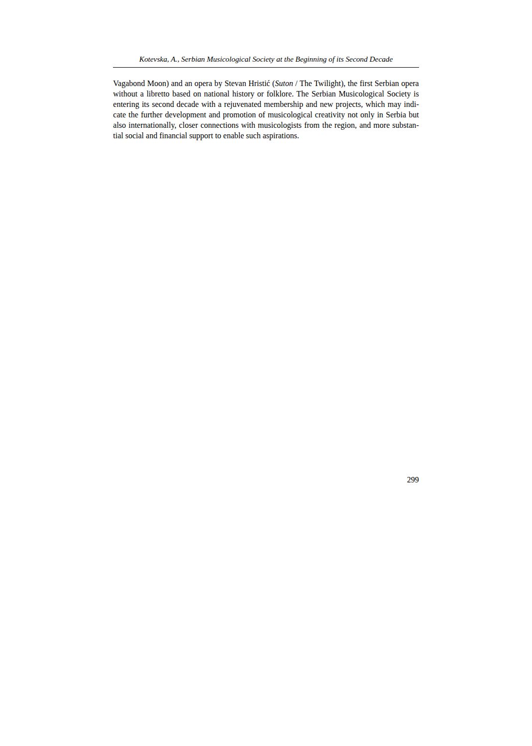Kotevska, A., Serbian Musicological Society at the Beginning of its Second Decade
Vagabond Moon) and an opera by Stevan Hristić (Suton / The Twilight), the first Serbian opera without a libretto based on national history or folklore. The Serbian Musicological Society is entering its second decade with a rejuvenated membership and new projects, which may indicate the further development and promotion of musicological creativity not only in Serbia but also internationally, closer connections with musicologists from the region, and more substantial social and financial support to enable such aspirations.
299